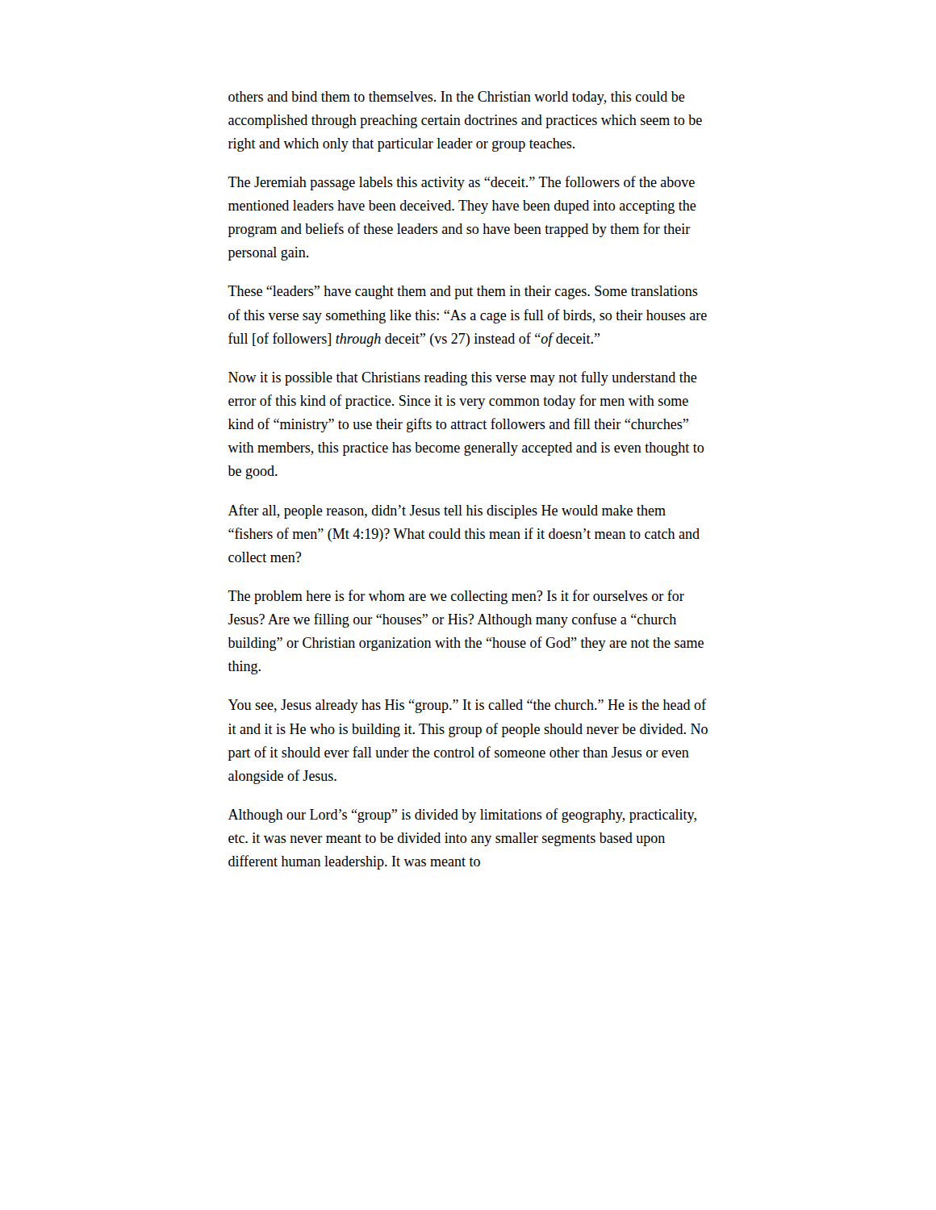others and bind them to themselves. In the Christian world today, this could be accomplished through preaching certain doctrines and practices which seem to be right and which only that particular leader or group teaches.
The Jeremiah passage labels this activity as “deceit.” The followers of the above mentioned leaders have been deceived. They have been duped into accepting the program and beliefs of these leaders and so have been trapped by them for their personal gain.
These “leaders” have caught them and put them in their cages. Some translations of this verse say something like this: “As a cage is full of birds, so their houses are full [of followers] through deceit” (vs 27) instead of “of deceit.”
Now it is possible that Christians reading this verse may not fully understand the error of this kind of practice. Since it is very common today for men with some kind of “ministry” to use their gifts to attract followers and fill their “churches” with members, this practice has become generally accepted and is even thought to be good.
After all, people reason, didn’t Jesus tell his disciples He would make them “fishers of men” (Mt 4:19)? What could this mean if it doesn’t mean to catch and collect men?
The problem here is for whom are we collecting men? Is it for ourselves or for Jesus? Are we filling our “houses” or His? Although many confuse a “church building” or Christian organization with the “house of God” they are not the same thing.
You see, Jesus already has His “group.” It is called “the church.” He is the head of it and it is He who is building it. This group of people should never be divided. No part of it should ever fall under the control of someone other than Jesus or even alongside of Jesus.
Although our Lord’s “group” is divided by limitations of geography, practicality, etc. it was never meant to be divided into any smaller segments based upon different human leadership. It was meant to